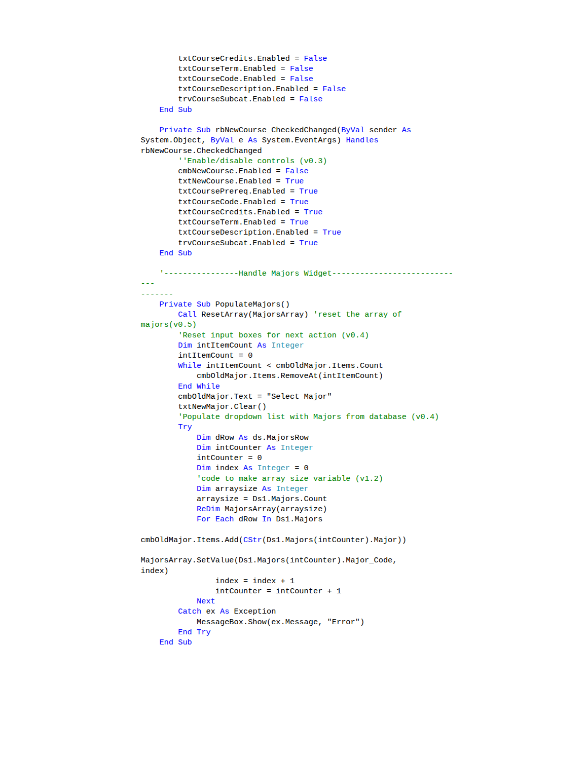txtCourseCredits.Enabled = False
        txtCourseTerm.Enabled = False
        txtCourseCode.Enabled = False
        txtCourseDescription.Enabled = False
        trvCourseSubcat.Enabled = False
    End Sub

    Private Sub rbNewCourse_CheckedChanged(ByVal sender As
System.Object, ByVal e As System.EventArgs) Handles
rbNewCourse.CheckedChanged
        ''Enable/disable controls (v0.3)
        cmbNewCourse.Enabled = False
        txtNewCourse.Enabled = True
        txtCoursePrereq.Enabled = True
        txtCourseCode.Enabled = True
        txtCourseCredits.Enabled = True
        txtCourseTerm.Enabled = True
        txtCourseDescription.Enabled = True
        trvCourseSubcat.Enabled = True
    End Sub

    '----------------Handle Majors Widget-----------------------------
-------
    Private Sub PopulateMajors()
        Call ResetArray(MajorsArray) 'reset the array of majors(v0.5)
        'Reset input boxes for next action (v0.4)
        Dim intItemCount As Integer
        intItemCount = 0
        While intItemCount < cmbOldMajor.Items.Count
            cmbOldMajor.Items.RemoveAt(intItemCount)
        End While
        cmbOldMajor.Text = "Select Major"
        txtNewMajor.Clear()
        'Populate dropdown list with Majors from database (v0.4)
        Try
            Dim dRow As ds.MajorsRow
            Dim intCounter As Integer
            intCounter = 0
            Dim index As Integer = 0
            'code to make array size variable (v1.2)
            Dim arraysize As Integer
            arraysize = Ds1.Majors.Count
            ReDim MajorsArray(arraysize)
            For Each dRow In Ds1.Majors

cmbOldMajor.Items.Add(CStr(Ds1.Majors(intCounter).Major))
                MajorsArray.SetValue(Ds1.Majors(intCounter).Major_Code,
index)
                index = index + 1
                intCounter = intCounter + 1
            Next
        Catch ex As Exception
            MessageBox.Show(ex.Message, "Error")
        End Try
    End Sub